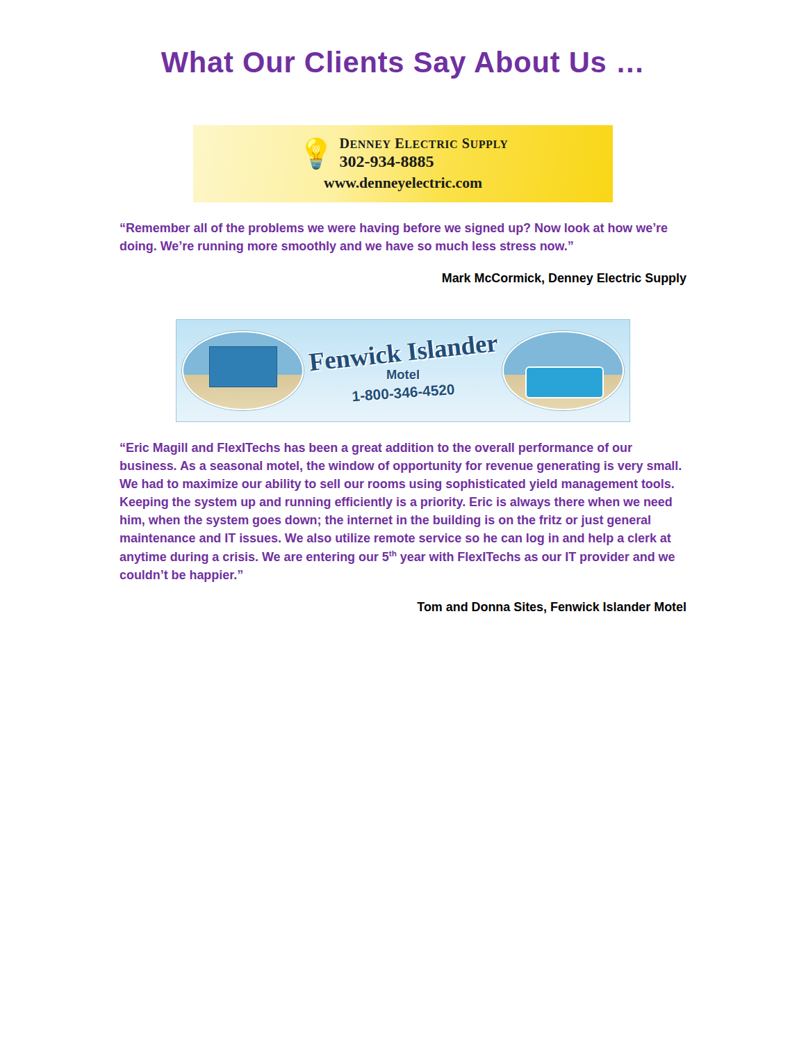What Our Clients Say About Us …
💡
DENNEY ELECTRIC SUPPLY
302-934-8885
www.denneyelectric.com
“Remember all of the problems we were having before we signed up? Now look at how we’re doing. We’re running more smoothly and we have so much less stress now.”
Mark McCormick, Denney Electric Supply
Fenwick Islander
Motel
1-800-346-4520
“Eric Magill and FlexITechs has been a great addition to the overall performance of our business. As a seasonal motel, the window of opportunity for revenue generating is very small. We had to maximize our ability to sell our rooms using sophisticated yield management tools. Keeping the system up and running efficiently is a priority. Eric is always there when we need him, when the system goes down; the internet in the building is on the fritz or just general maintenance and IT issues. We also utilize remote service so he can log in and help a clerk at anytime during a crisis. We are entering our 5th year with FlexITechs as our IT provider and we couldn’t be happier.”
Tom and Donna Sites, Fenwick Islander Motel